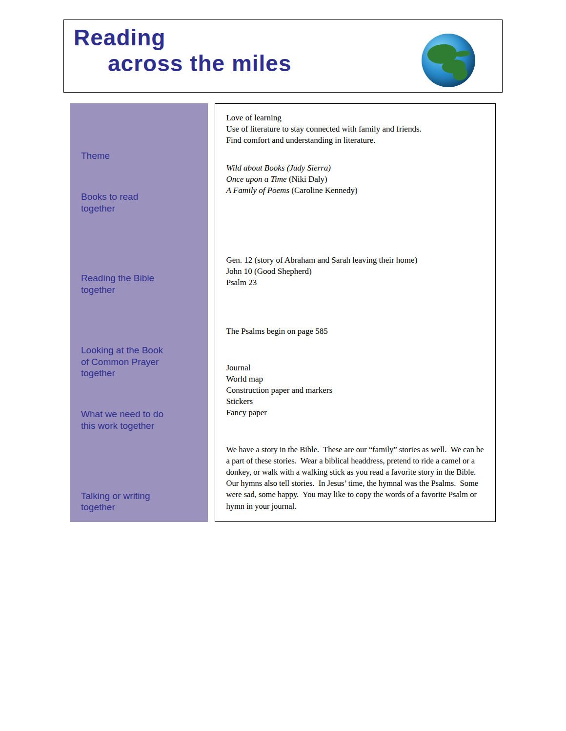Readingacross the miles
| Theme Books to read together Reading the Bible together Looking at the Book of Common Prayer together What we need to do this work together Talking or writing together | Love of learning Use of literature to stay connected with family and friends. Find comfort and understanding in literature. Wild about Books (Judy Sierra) Once upon a Time (Niki Daly) A Family of Poems (Caroline Kennedy) Gen. 12 (story of Abraham and Sarah leaving their home) John 10 (Good Shepherd) Psalm 23 The Psalms begin on page 585 Journal World map Construction paper and markers Stickers Fancy paper We have a story in the Bible. These are our “family” stories as well. We can be a part of these stories. Wear a biblical headdress, pretend to ride a camel or a donkey, or walk with a walking stick as you read a favorite story in the Bible. Our hymns also tell stories. In Jesus’ time, the hymnal was the Psalms. Some were sad, some happy. You may like to copy the words of a favorite Psalm or hymn in your journal. |